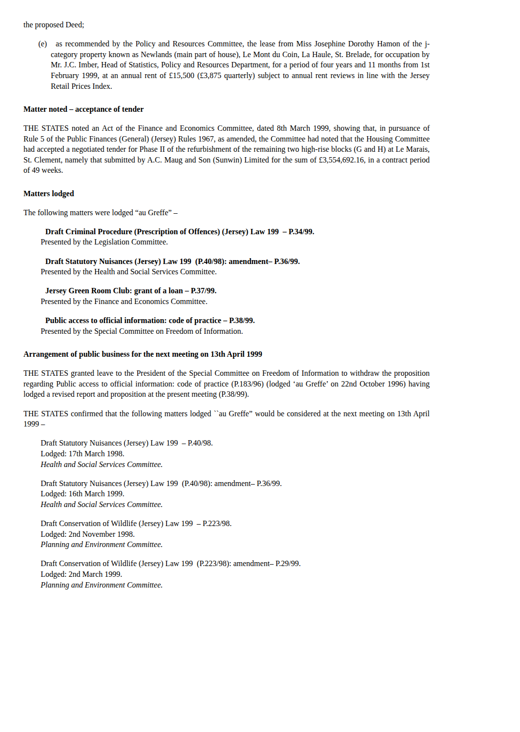the proposed Deed;
(e) as recommended by the Policy and Resources Committee, the lease from Miss Josephine Dorothy Hamon of the j-category property known as Newlands (main part of house), Le Mont du Coin, La Haule, St. Brelade, for occupation by Mr. J.C. Imber, Head of Statistics, Policy and Resources Department, for a period of four years and 11 months from 1st February 1999, at an annual rent of £15,500 (£3,875 quarterly) subject to annual rent reviews in line with the Jersey Retail Prices Index.
Matter noted – acceptance of tender
THE STATES noted an Act of the Finance and Economics Committee, dated 8th March 1999, showing that, in pursuance of Rule 5 of the Public Finances (General) (Jersey) Rules 1967, as amended, the Committee had noted that the Housing Committee had accepted a negotiated tender for Phase II of the refurbishment of the remaining two high-rise blocks (G and H) at Le Marais, St. Clement, namely that submitted by A.C. Maug and Son (Sunwin) Limited for the sum of £3,554,692.16, in a contract period of 49 weeks.
Matters lodged
The following matters were lodged “au Greffe” –
Draft Criminal Procedure (Prescription of Offences) (Jersey) Law 199 – P.34/99. Presented by the Legislation Committee.
Draft Statutory Nuisances (Jersey) Law 199 (P.40/98): amendment– P.36/99. Presented by the Health and Social Services Committee.
Jersey Green Room Club: grant of a loan – P.37/99. Presented by the Finance and Economics Committee.
Public access to official information: code of practice – P.38/99. Presented by the Special Committee on Freedom of Information.
Arrangement of public business for the next meeting on 13th April 1999
THE STATES granted leave to the President of the Special Committee on Freedom of Information to withdraw the proposition regarding Public access to official information: code of practice (P.183/96) (lodged ‘au Greffe’ on 22nd October 1996) having lodged a revised report and proposition at the present meeting (P.38/99).
THE STATES confirmed that the following matters lodged ``au Greffe” would be considered at the next meeting on 13th April 1999 –
Draft Statutory Nuisances (Jersey) Law 199 – P.40/98. Lodged: 17th March 1998. Health and Social Services Committee.
Draft Statutory Nuisances (Jersey) Law 199 (P.40/98): amendment– P.36/99. Lodged: 16th March 1999. Health and Social Services Committee.
Draft Conservation of Wildlife (Jersey) Law 199 – P.223/98. Lodged: 2nd November 1998. Planning and Environment Committee.
Draft Conservation of Wildlife (Jersey) Law 199 (P.223/98): amendment– P.29/99. Lodged: 2nd March 1999. Planning and Environment Committee.